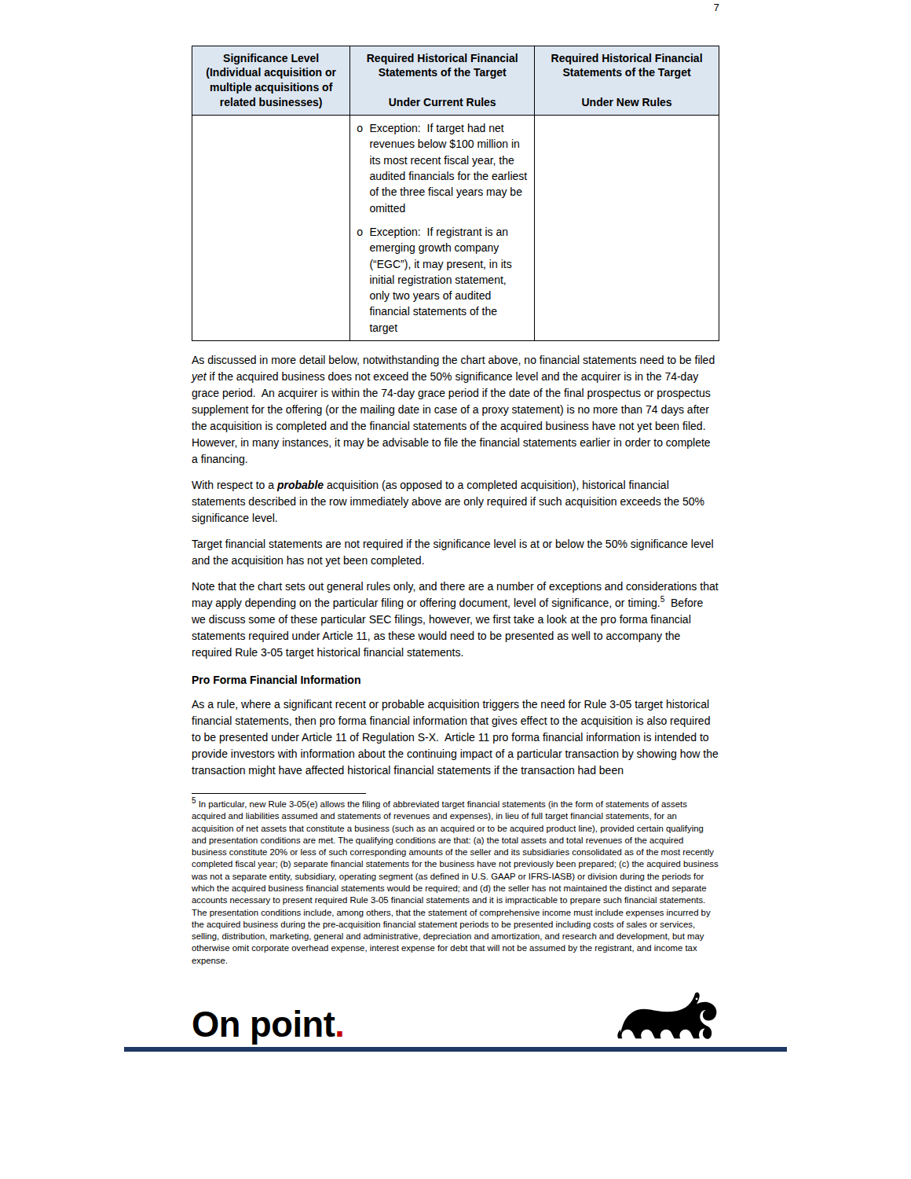7
| Significance Level (Individual acquisition or multiple acquisitions of related businesses) | Required Historical Financial Statements of the Target Under Current Rules | Required Historical Financial Statements of the Target Under New Rules |
| --- | --- | --- |
| | Exception: If target had net revenues below $100 million in its most recent fiscal year, the audited financials for the earliest of the three fiscal years may be omitted Exception: If registrant is an emerging growth company (“EGC”), it may present, in its initial registration statement, only two years of audited financial statements of the target | |
As discussed in more detail below, notwithstanding the chart above, no financial statements need to be filed yet if the acquired business does not exceed the 50% significance level and the acquirer is in the 74-day grace period. An acquirer is within the 74-day grace period if the date of the final prospectus or prospectus supplement for the offering (or the mailing date in case of a proxy statement) is no more than 74 days after the acquisition is completed and the financial statements of the acquired business have not yet been filed. However, in many instances, it may be advisable to file the financial statements earlier in order to complete a financing.
With respect to a probable acquisition (as opposed to a completed acquisition), historical financial statements described in the row immediately above are only required if such acquisition exceeds the 50% significance level.
Target financial statements are not required if the significance level is at or below the 50% significance level and the acquisition has not yet been completed.
Note that the chart sets out general rules only, and there are a number of exceptions and considerations that may apply depending on the particular filing or offering document, level of significance, or timing.5 Before we discuss some of these particular SEC filings, however, we first take a look at the pro forma financial statements required under Article 11, as these would need to be presented as well to accompany the required Rule 3-05 target historical financial statements.
Pro Forma Financial Information
As a rule, where a significant recent or probable acquisition triggers the need for Rule 3-05 target historical financial statements, then pro forma financial information that gives effect to the acquisition is also required to be presented under Article 11 of Regulation S-X. Article 11 pro forma financial information is intended to provide investors with information about the continuing impact of a particular transaction by showing how the transaction might have affected historical financial statements if the transaction had been
5 In particular, new Rule 3-05(e) allows the filing of abbreviated target financial statements (in the form of statements of assets acquired and liabilities assumed and statements of revenues and expenses), in lieu of full target financial statements, for an acquisition of net assets that constitute a business (such as an acquired or to be acquired product line), provided certain qualifying and presentation conditions are met. The qualifying conditions are that: (a) the total assets and total revenues of the acquired business constitute 20% or less of such corresponding amounts of the seller and its subsidiaries consolidated as of the most recently completed fiscal year; (b) separate financial statements for the business have not previously been prepared; (c) the acquired business was not a separate entity, subsidiary, operating segment (as defined in U.S. GAAP or IFRS-IASB) or division during the periods for which the acquired business financial statements would be required; and (d) the seller has not maintained the distinct and separate accounts necessary to present required Rule 3-05 financial statements and it is impracticable to prepare such financial statements. The presentation conditions include, among others, that the statement of comprehensive income must include expenses incurred by the acquired business during the pre-acquisition financial statement periods to be presented including costs of sales or services, selling, distribution, marketing, general and administrative, depreciation and amortization, and research and development, but may otherwise omit corporate overhead expense, interest expense for debt that will not be assumed by the registrant, and income tax expense.
On point.